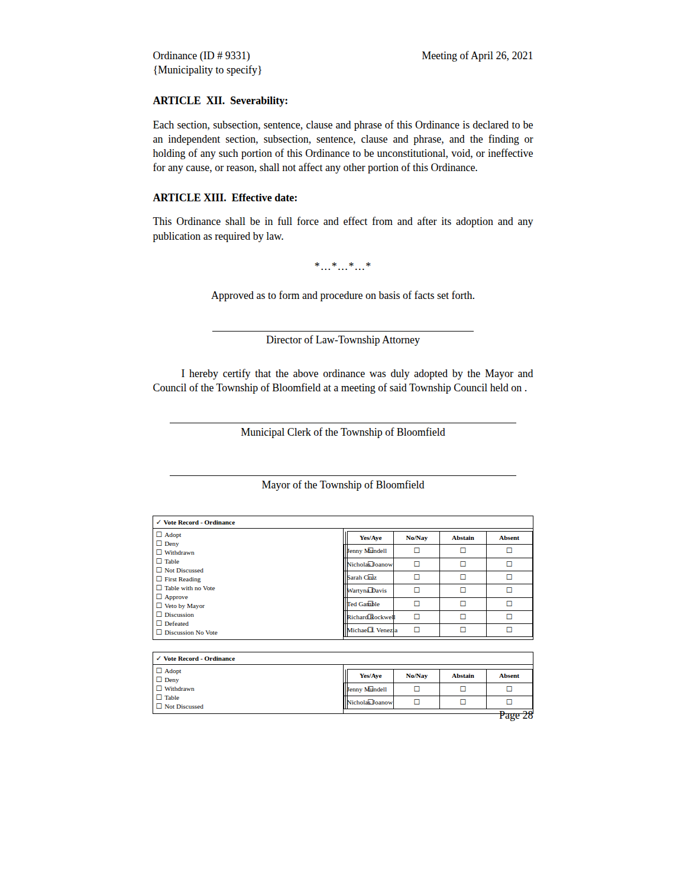Ordinance (ID # 9331)
{Municipality to specify}
Meeting of April 26, 2021
ARTICLE XII. Severability:
Each section, subsection, sentence, clause and phrase of this Ordinance is declared to be an independent section, subsection, sentence, clause and phrase, and the finding or holding of any such portion of this Ordinance to be unconstitutional, void, or ineffective for any cause, or reason, shall not affect any other portion of this Ordinance.
ARTICLE XIII. Effective date:
This Ordinance shall be in full force and effect from and after its adoption and any publication as required by law.
*…*…*…*
Approved as to form and procedure on basis of facts set forth.
Director of Law-Township Attorney
I hereby certify that the above ordinance was duly adopted by the Mayor and Council of the Township of Bloomfield at a meeting of said Township Council held on .
Municipal Clerk of the Township of Bloomfield
Mayor of the Township of Bloomfield
| ✓ Vote Record - Ordinance |
| ☐ Adopt ☐ Deny ☐ Withdrawn ☐ Table ☐ Not Discussed ☐ First Reading ☐ Table with no Vote ☐ Approve ☐ Veto by Mayor ☐ Discussion ☐ Defeated ☐ Discussion No Vote | / / / Yes/Aye / No/Nay / Abstain / Absent / / --- / --- / --- / --- / --- / --- / / Jenny Mundell / / ☐ / ☐ / ☐ / ☐ / / Nicholas Joanow / / ☐ / ☐ / ☐ / ☐ / / Sarah Cruz / / ☐ / ☐ / ☐ / ☐ / / Wartyna Davis / / ☐ / ☐ / ☐ / ☐ / / Ted Gamble / / ☐ / ☐ / ☐ / ☐ / / Richard Rockwell / / ☐ / ☐ / ☐ / ☐ / / Michael J. Venezia / / ☐ / ☐ / ☐ / ☐ / |
| ✓ Vote Record - Ordinance |
| ☐ Adopt ☐ Deny ☐ Withdrawn ☐ Table ☐ Not Discussed | / / / Yes/Aye / No/Nay / Abstain / Absent / / --- / --- / --- / --- / --- / --- / / Jenny Mundell / / ☐ / ☐ / ☐ / ☐ / / Nicholas Joanow / / ☐ / ☐ / ☐ / ☐ / |
Page 28